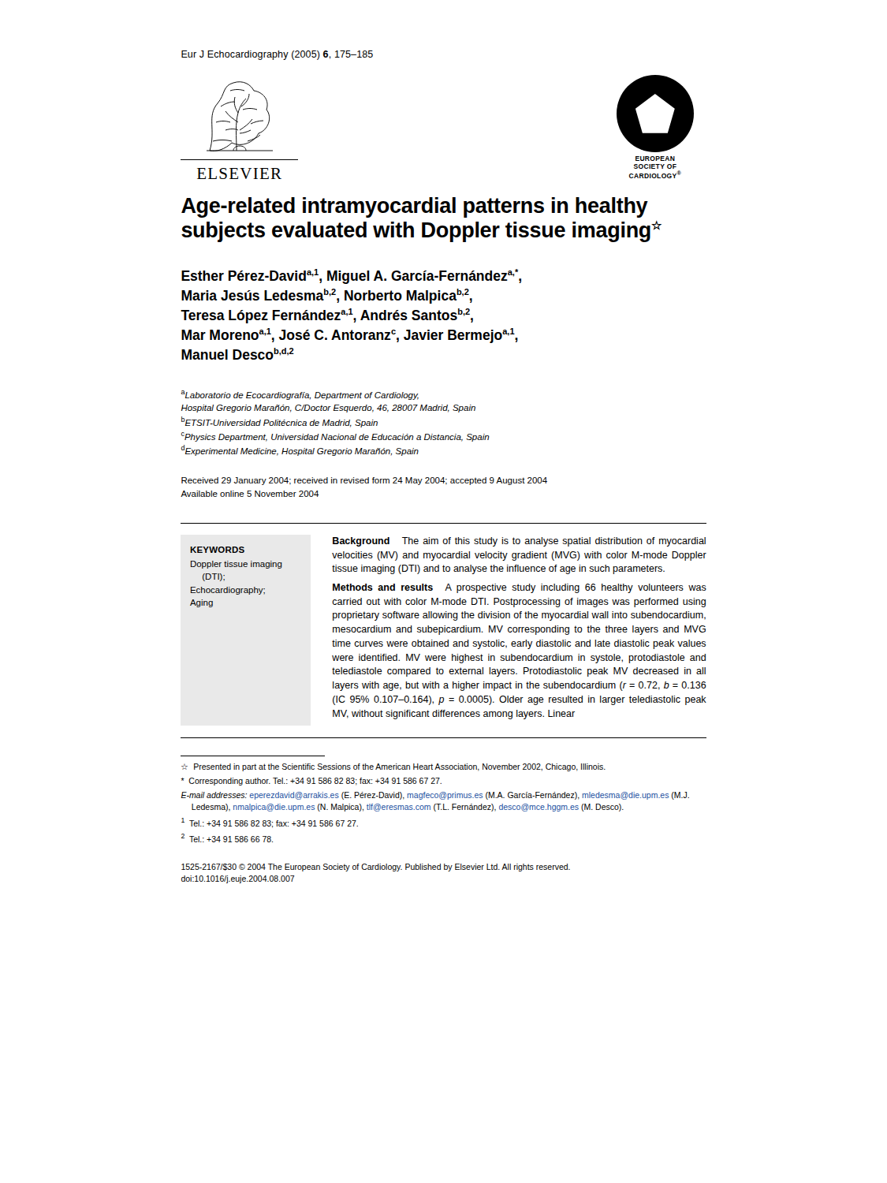Eur J Echocardiography (2005) 6, 175–185
ELSEVIER
European
Society of
Cardiology®
Age-related intramyocardial patterns in healthy subjects evaluated with Doppler tissue imaging☆
Esther Pérez-Davida,1, Miguel A. García-Fernándeza,*,
Maria Jesús Ledesmab,2, Norberto Malpicab,2,
Teresa López Fernándeza,1, Andrés Santosb,2,
Mar Morenoa,1, José C. Antoranzc, Javier Bermejoa,1,
Manuel Descob,d,2
aLaboratorio de Ecocardiografía, Department of Cardiology,
Hospital Gregorio Marañón, C/Doctor Esquerdo, 46, 28007 Madrid, Spain
bETSIT-Universidad Politécnica de Madrid, Spain
cPhysics Department, Universidad Nacional de Educación a Distancia, Spain
dExperimental Medicine, Hospital Gregorio Marañón, Spain
Received 29 January 2004; received in revised form 24 May 2004; accepted 9 August 2004
Available online 5 November 2004
KEYWORDS
Doppler tissue imaging
(DTI);
Echocardiography;
Aging
Background The aim of this study is to analyse spatial distribution of myocardial velocities (MV) and myocardial velocity gradient (MVG) with color M-mode Doppler tissue imaging (DTI) and to analyse the influence of age in such parameters.
Methods and results A prospective study including 66 healthy volunteers was carried out with color M-mode DTI. Postprocessing of images was performed using proprietary software allowing the division of the myocardial wall into subendocardium, mesocardium and subepicardium. MV corresponding to the three layers and MVG time curves were obtained and systolic, early diastolic and late diastolic peak values were identified. MV were highest in subendocardium in systole, protodiastole and telediastole compared to external layers. Protodiastolic peak MV decreased in all layers with age, but with a higher impact in the subendocardium (r = 0.72, b = 0.136 (IC 95% 0.107–0.164), p = 0.0005). Older age resulted in larger telediastolic peak MV, without significant differences among layers. Linear
☆ Presented in part at the Scientific Sessions of the American Heart Association, November 2002, Chicago, Illinois.
* Corresponding author. Tel.: +34 91 586 82 83; fax: +34 91 586 67 27.
E-mail addresses: eperezdavid@arrakis.es (E. Pérez-David), magfeco@primus.es (M.A. García-Fernández), mledesma@die.upm.es (M.J. Ledesma), nmalpica@die.upm.es (N. Malpica), tlf@eresmas.com (T.L. Fernández), desco@mce.hggm.es (M. Desco).
1 Tel.: +34 91 586 82 83; fax: +34 91 586 67 27.
2 Tel.: +34 91 586 66 78.
1525-2167/$30 © 2004 The European Society of Cardiology. Published by Elsevier Ltd. All rights reserved.
doi:10.1016/j.euje.2004.08.007